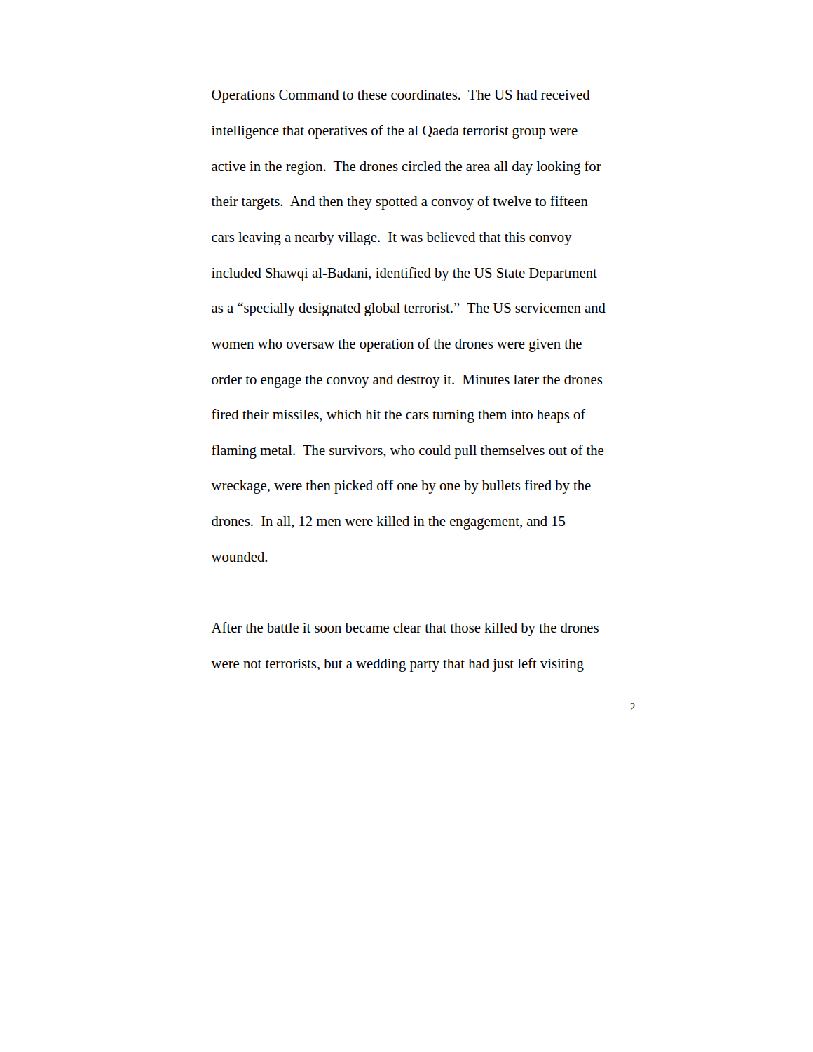Operations Command to these coordinates. The US had received intelligence that operatives of the al Qaeda terrorist group were active in the region. The drones circled the area all day looking for their targets. And then they spotted a convoy of twelve to fifteen cars leaving a nearby village. It was believed that this convoy included Shawqi al-Badani, identified by the US State Department as a “specially designated global terrorist.” The US servicemen and women who oversaw the operation of the drones were given the order to engage the convoy and destroy it. Minutes later the drones fired their missiles, which hit the cars turning them into heaps of flaming metal. The survivors, who could pull themselves out of the wreckage, were then picked off one by one by bullets fired by the drones. In all, 12 men were killed in the engagement, and 15 wounded.
After the battle it soon became clear that those killed by the drones were not terrorists, but a wedding party that had just left visiting
2